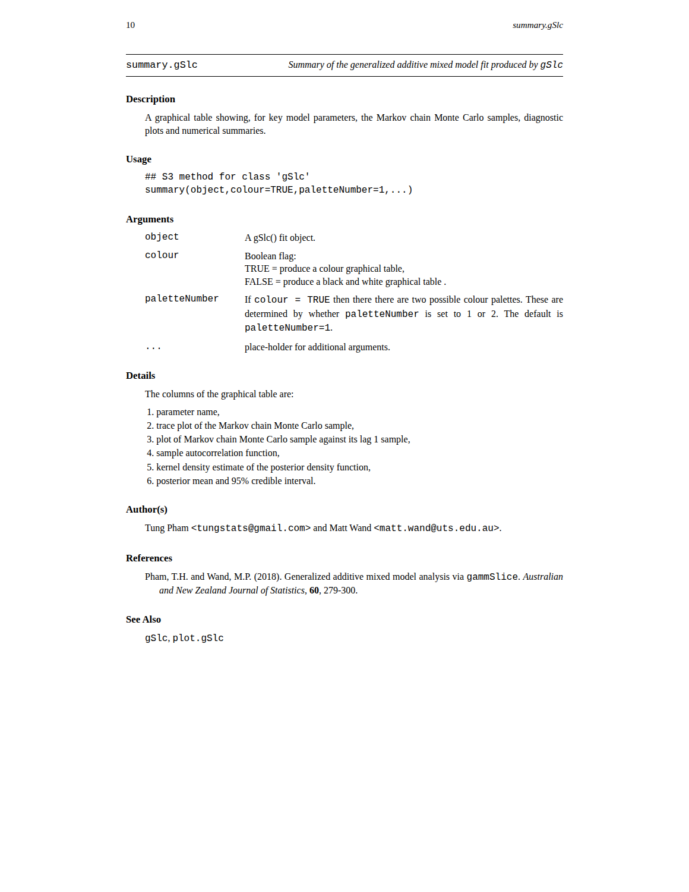10
summary.gSlc
summary.gSlc
Summary of the generalized additive mixed model fit produced by gSlc
Description
A graphical table showing, for key model parameters, the Markov chain Monte Carlo samples, diagnostic plots and numerical summaries.
Usage
## S3 method for class 'gSlc'
summary(object,colour=TRUE,paletteNumber=1,...)
Arguments
object
A gSlc() fit object.
colour
Boolean flag:
TRUE = produce a colour graphical table,
FALSE = produce a black and white graphical table .
paletteNumber
If colour = TRUE then there there are two possible colour palettes. These are determined by whether paletteNumber is set to 1 or 2. The default is paletteNumber=1.
...
place-holder for additional arguments.
Details
The columns of the graphical table are:
parameter name,
trace plot of the Markov chain Monte Carlo sample,
plot of Markov chain Monte Carlo sample against its lag 1 sample,
sample autocorrelation function,
kernel density estimate of the posterior density function,
posterior mean and 95% credible interval.
Author(s)
Tung Pham <tungstats@gmail.com> and Matt Wand <matt.wand@uts.edu.au>.
References
Pham, T.H. and Wand, M.P. (2018). Generalized additive mixed model analysis via gammSlice. Australian and New Zealand Journal of Statistics, 60, 279-300.
See Also
gSlc, plot.gSlc